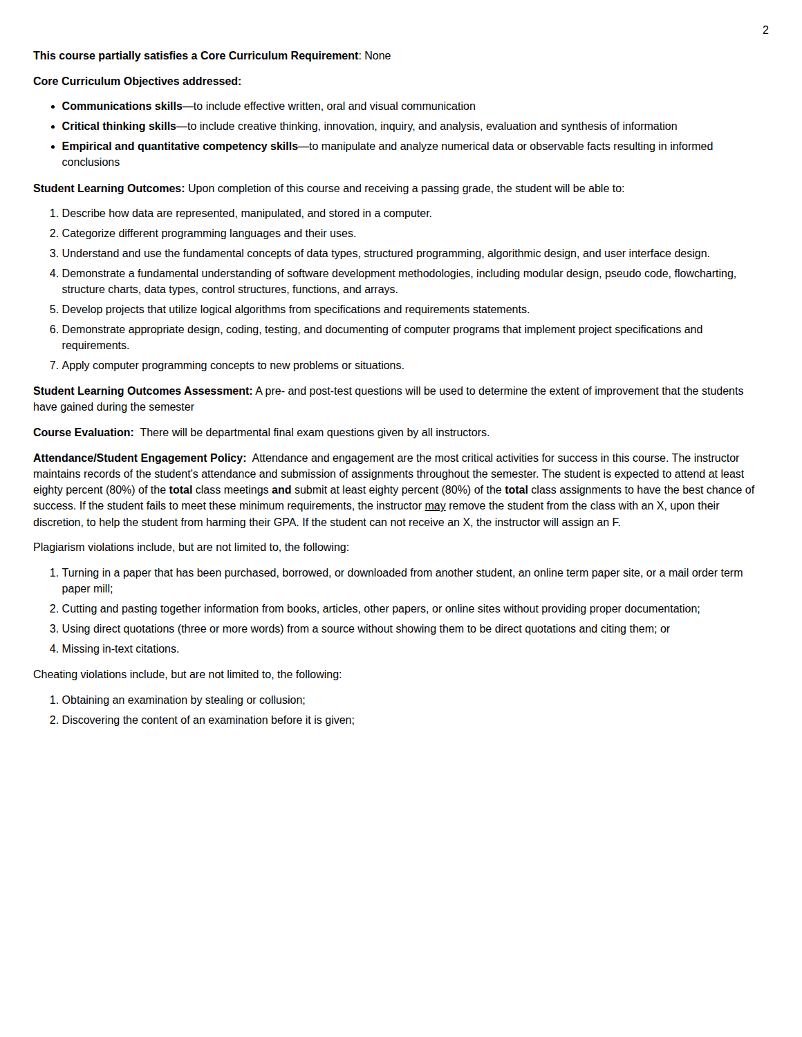2
This course partially satisfies a Core Curriculum Requirement: None
Core Curriculum Objectives addressed:
Communications skills—to include effective written, oral and visual communication
Critical thinking skills—to include creative thinking, innovation, inquiry, and analysis, evaluation and synthesis of information
Empirical and quantitative competency skills—to manipulate and analyze numerical data or observable facts resulting in informed conclusions
Student Learning Outcomes: Upon completion of this course and receiving a passing grade, the student will be able to:
Describe how data are represented, manipulated, and stored in a computer.
Categorize different programming languages and their uses.
Understand and use the fundamental concepts of data types, structured programming, algorithmic design, and user interface design.
Demonstrate a fundamental understanding of software development methodologies, including modular design, pseudo code, flowcharting, structure charts, data types, control structures, functions, and arrays.
Develop projects that utilize logical algorithms from specifications and requirements statements.
Demonstrate appropriate design, coding, testing, and documenting of computer programs that implement project specifications and requirements.
Apply computer programming concepts to new problems or situations.
Student Learning Outcomes Assessment: A pre- and post-test questions will be used to determine the extent of improvement that the students have gained during the semester
Course Evaluation: There will be departmental final exam questions given by all instructors.
Attendance/Student Engagement Policy: Attendance and engagement are the most critical activities for success in this course. The instructor maintains records of the student's attendance and submission of assignments throughout the semester. The student is expected to attend at least eighty percent (80%) of the total class meetings and submit at least eighty percent (80%) of the total class assignments to have the best chance of success. If the student fails to meet these minimum requirements, the instructor may remove the student from the class with an X, upon their discretion, to help the student from harming their GPA. If the student can not receive an X, the instructor will assign an F.
Plagiarism violations include, but are not limited to, the following:
Turning in a paper that has been purchased, borrowed, or downloaded from another student, an online term paper site, or a mail order term paper mill;
Cutting and pasting together information from books, articles, other papers, or online sites without providing proper documentation;
Using direct quotations (three or more words) from a source without showing them to be direct quotations and citing them; or
Missing in-text citations.
Cheating violations include, but are not limited to, the following:
Obtaining an examination by stealing or collusion;
Discovering the content of an examination before it is given;